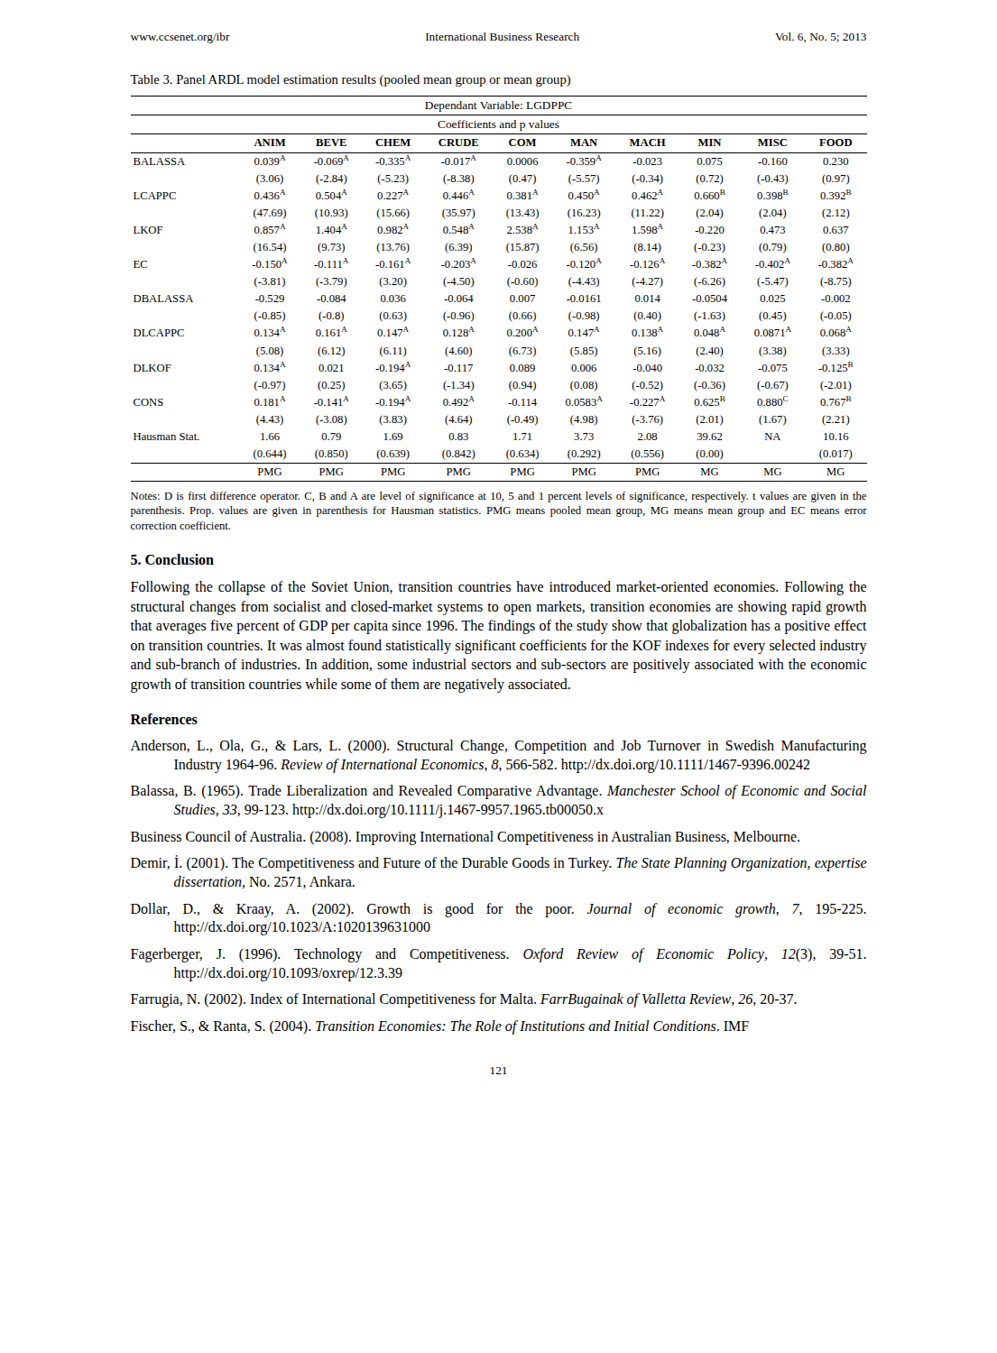www.ccsenet.org/ibr International Business Research Vol. 6, No. 5; 2013
Table 3. Panel ARDL model estimation results (pooled mean group or mean group)
| Dependant Variable: LGDPPC |
| Coefficients and p values |
| | ANIM | BEVE | CHEM | CRUDE | COM | MAN | MACH | MIN | MISC | FOOD |
| BALASSA | 0.039 A | -0.069 A | -0.335 A | -0.017 A | 0.0006 | -0.359 A | -0.023 | 0.075 | -0.160 | 0.230 |
| | (3.06) | (-2.84) | (-5.23) | (-8.38) | (0.47) | (-5.57) | (-0.34) | (0.72) | (-0.43) | (0.97) |
| LCAPPC | 0.436 A | 0.504 A | 0.227 A | 0.446 A | 0.381 A | 0.450 A | 0.462 A | 0.660 B | 0.398 B | 0.392 B |
| | (47.69) | (10.93) | (15.66) | (35.97) | (13.43) | (16.23) | (11.22) | (2.04) | (2.04) | (2.12) |
| LKOF | 0.857 A | 1.404 A | 0.982 A | 0.548 A | 2.538 A | 1.153 A | 1.598 A | -0.220 | 0.473 | 0.637 |
| | (16.54) | (9.73) | (13.76) | (6.39) | (15.87) | (6.56) | (8.14) | (-0.23) | (0.79) | (0.80) |
| EC | -0.150 A | -0.111 A | -0.161 A | -0.203 A | -0.026 | -0.120 A | -0.126 A | -0.382 A | -0.402 A | -0.382 A |
| | (-3.81) | (-3.79) | (3.20) | (-4.50) | (-0.60) | (-4.43) | (-4.27) | (-6.26) | (-5.47) | (-8.75) |
| DBALASSA | -0.529 | -0.084 | 0.036 | -0.064 | 0.007 | -0.0161 | 0.014 | -0.0504 | 0.025 | -0.002 |
| | (-0.85) | (-0.8) | (0.63) | (-0.96) | (0.66) | (-0.98) | (0.40) | (-1.63) | (0.45) | (-0.05) |
| DLCAPPC | 0.134 A | 0.161 A | 0.147 A | 0.128 A | 0.200 A | 0.147 A | 0.138 A | 0.048 A | 0.0871 A | 0.068 A |
| | (5.08) | (6.12) | (6.11) | (4.60) | (6.73) | (5.85) | (5.16) | (2.40) | (3.38) | (3.33) |
| DLKOF | 0.134 A | 0.021 | -0.194 A | -0.117 | 0.089 | 0.006 | -0.040 | -0.032 | -0.075 | -0.125 B |
| | (-0.97) | (0.25) | (3.65) | (-1.34) | (0.94) | (0.08) | (-0.52) | (-0.36) | (-0.67) | (-2.01) |
| CONS | 0.181 A | -0.141 A | -0.194 A | 0.492 A | -0.114 | 0.0583 A | -0.227 A | 0.625 B | 0.880 C | 0.767 B |
| | (4.43) | (-3.08) | (3.83) | (4.64) | (-0.49) | (4.98) | (-3.76) | (2.01) | (1.67) | (2.21) |
| Hausman Stat. | 1.66 | 0.79 | 1.69 | 0.83 | 1.71 | 3.73 | 2.08 | 39.62 | NA | 10.16 |
| | (0.644) | (0.850) | (0.639) | (0.842) | (0.634) | (0.292) | (0.556) | (0.00) | | (0.017) |
| | PMG | PMG | PMG | PMG | PMG | PMG | PMG | MG | MG | MG |
Notes: D is first difference operator. C, B and A are level of significance at 10, 5 and 1 percent levels of significance, respectively. t values are given in the parenthesis. Prop. values are given in parenthesis for Hausman statistics. PMG means pooled mean group, MG means mean group and EC means error correction coefficient.
5. Conclusion
Following the collapse of the Soviet Union, transition countries have introduced market-oriented economies. Following the structural changes from socialist and closed-market systems to open markets, transition economies are showing rapid growth that averages five percent of GDP per capita since 1996. The findings of the study show that globalization has a positive effect on transition countries. It was almost found statistically significant coefficients for the KOF indexes for every selected industry and sub-branch of industries. In addition, some industrial sectors and sub-sectors are positively associated with the economic growth of transition countries while some of them are negatively associated.
References
Anderson, L., Ola, G., & Lars, L. (2000). Structural Change, Competition and Job Turnover in Swedish Manufacturing Industry 1964-96. Review of International Economics, 8, 566-582. http://dx.doi.org/10.1111/1467-9396.00242
Balassa, B. (1965). Trade Liberalization and Revealed Comparative Advantage. Manchester School of Economic and Social Studies, 33, 99-123. http://dx.doi.org/10.1111/j.1467-9957.1965.tb00050.x
Business Council of Australia. (2008). Improving International Competitiveness in Australian Business, Melbourne.
Demir, İ. (2001). The Competitiveness and Future of the Durable Goods in Turkey. The State Planning Organization, expertise dissertation, No. 2571, Ankara.
Dollar, D., & Kraay, A. (2002). Growth is good for the poor. Journal of economic growth, 7, 195-225. http://dx.doi.org/10.1023/A:1020139631000
Fagerberger, J. (1996). Technology and Competitiveness. Oxford Review of Economic Policy, 12(3), 39-51. http://dx.doi.org/10.1093/oxrep/12.3.39
Farrugia, N. (2002). Index of International Competitiveness for Malta. FarrBugainak of Valletta Review, 26, 20-37.
Fischer, S., & Ranta, S. (2004). Transition Economies: The Role of Institutions and Initial Conditions. IMF
121